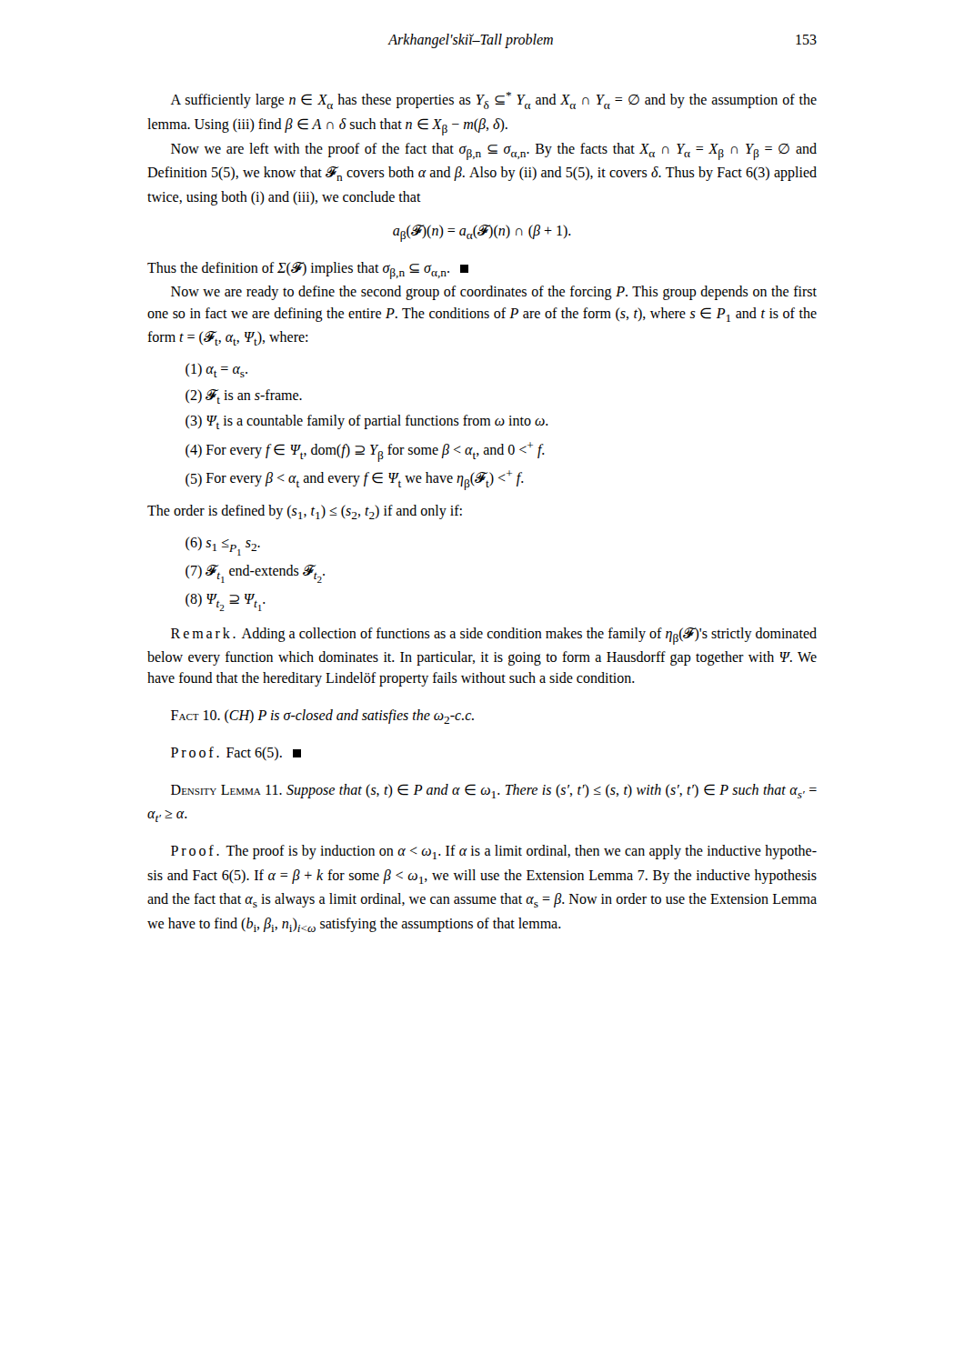Arkhangel'skiĭ–Tall problem 153
A sufficiently large n ∈ Xα has these properties as Yδ ⊆* Yα and Xα ∩ Yα = ∅ and by the assumption of the lemma. Using (iii) find β ∈ A ∩ δ such that n ∈ Xβ − m(β, δ).
Now we are left with the proof of the fact that σβ,n ⊆ σα,n. By the facts that Xα ∩ Yα = Xβ ∩ Yβ = ∅ and Definition 5(5), we know that 𝓕n covers both α and β. Also by (ii) and 5(5), it covers δ. Thus by Fact 6(3) applied twice, using both (i) and (iii), we conclude that
aβ(𝓕)(n) = aα(𝓕)(n) ∩ (β + 1).
Thus the definition of Σ(𝓕) implies that σβ,n ⊆ σα,n.
Now we are ready to define the second group of coordinates of the forcing P. This group depends on the first one so in fact we are defining the entire P. The conditions of P are of the form (s, t), where s ∈ P1 and t is of the form t = (𝓕t, αt, Ψt), where:
αt = αs.
𝓕t is an s-frame.
Ψt is a countable family of partial functions from ω into ω.
For every f ∈ Ψt, dom(f) ⊇ Yβ for some β < αt, and 0 <+ f.
For every β < αt and every f ∈ Ψt we have ηβ(𝓕t) <+ f.
The order is defined by (s1, t1) ≤ (s2, t2) if and only if:
s1 ≤P1 s2.
𝓕t1 end-extends 𝓕t2.
Ψt2 ⊇ Ψt1.
Remark. Adding a collection of functions as a side condition makes the family of ηβ(𝓕)'s strictly dominated below every function which dominates it. In particular, it is going to form a Hausdorff gap together with Ψ. We have found that the hereditary Lindelöf property fails without such a side condition.
Fact 10. (CH) P is σ-closed and satisfies the ω2-c.c.
Proof. Fact 6(5).
Density Lemma 11. Suppose that (s, t) ∈ P and α ∈ ω1. There is (s′, t′) ≤ (s, t) with (s′, t′) ∈ P such that αs′ = αt′ ≥ α.
Proof. The proof is by induction on α < ω1. If α is a limit ordinal, then we can apply the inductive hypothesis and Fact 6(5). If α = β + k for some β < ω1, we will use the Extension Lemma 7. By the inductive hypothesis and the fact that αs is always a limit ordinal, we can assume that αs = β. Now in order to use the Extension Lemma we have to find (bi, βi, ni)i<ω satisfying the assumptions of that lemma.